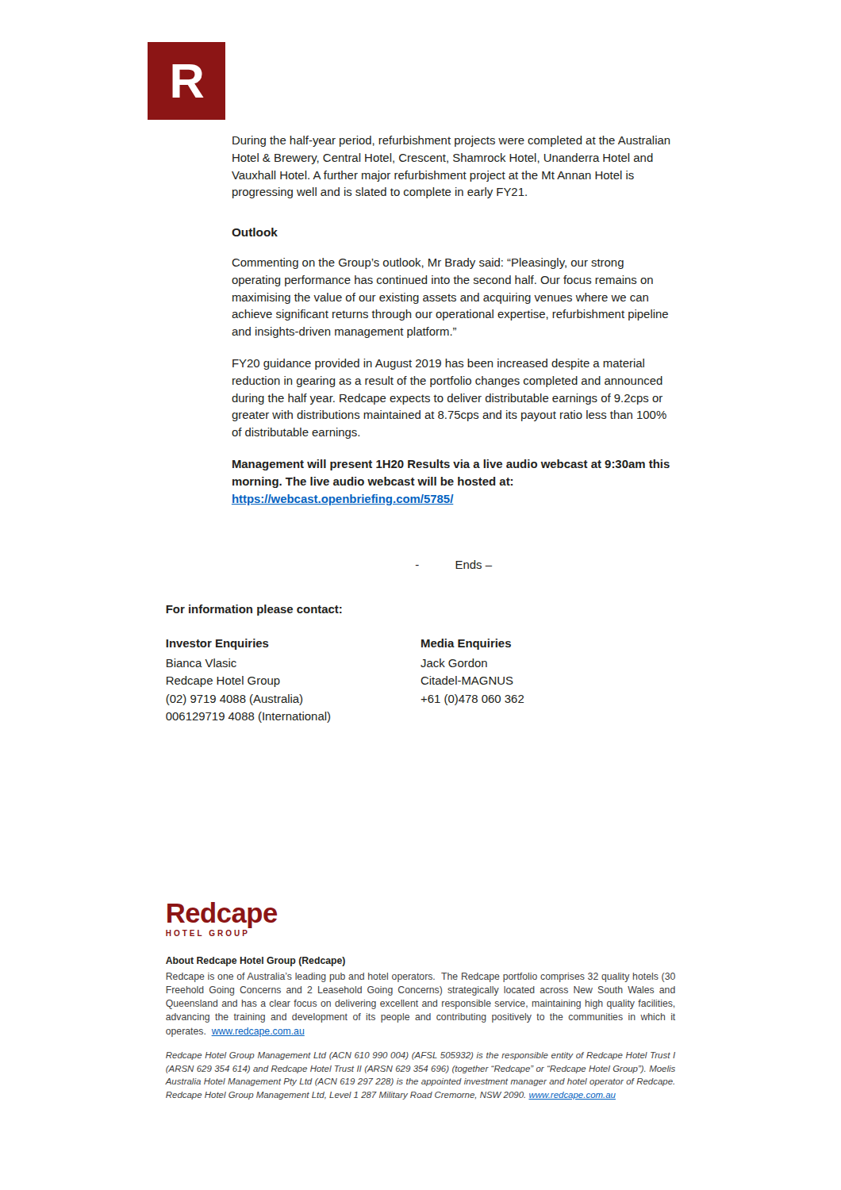R
During the half-year period, refurbishment projects were completed at the Australian Hotel & Brewery, Central Hotel, Crescent, Shamrock Hotel, Unanderra Hotel and Vauxhall Hotel. A further major refurbishment project at the Mt Annan Hotel is progressing well and is slated to complete in early FY21.
Outlook
Commenting on the Group’s outlook, Mr Brady said: “Pleasingly, our strong operating performance has continued into the second half. Our focus remains on maximising the value of our existing assets and acquiring venues where we can achieve significant returns through our operational expertise, refurbishment pipeline and insights-driven management platform.”
FY20 guidance provided in August 2019 has been increased despite a material reduction in gearing as a result of the portfolio changes completed and announced during the half year. Redcape expects to deliver distributable earnings of 9.2cps or greater with distributions maintained at 8.75cps and its payout ratio less than 100% of distributable earnings.
Management will present 1H20 Results via a live audio webcast at 9:30am this morning. The live audio webcast will be hosted at: https://webcast.openbriefing.com/5785/
-Ends –
For information please contact:
| Investor Enquiries Bianca Vlasic Redcape Hotel Group (02) 9719 4088 (Australia) 006129719 4088 (International) | Media Enquiries Jack Gordon Citadel-MAGNUS +61 (0)478 060 362 |
Redcape
HOTEL GROUP
About Redcape Hotel Group (Redcape)
Redcape is one of Australia’s leading pub and hotel operators. The Redcape portfolio comprises 32 quality hotels (30 Freehold Going Concerns and 2 Leasehold Going Concerns) strategically located across New South Wales and Queensland and has a clear focus on delivering excellent and responsible service, maintaining high quality facilities, advancing the training and development of its people and contributing positively to the communities in which it operates. www.redcape.com.au
Redcape Hotel Group Management Ltd (ACN 610 990 004) (AFSL 505932) is the responsible entity of Redcape Hotel Trust I (ARSN 629 354 614) and Redcape Hotel Trust II (ARSN 629 354 696) (together “Redcape” or “Redcape Hotel Group”). Moelis Australia Hotel Management Pty Ltd (ACN 619 297 228) is the appointed investment manager and hotel operator of Redcape. Redcape Hotel Group Management Ltd, Level 1 287 Military Road Cremorne, NSW 2090. www.redcape.com.au